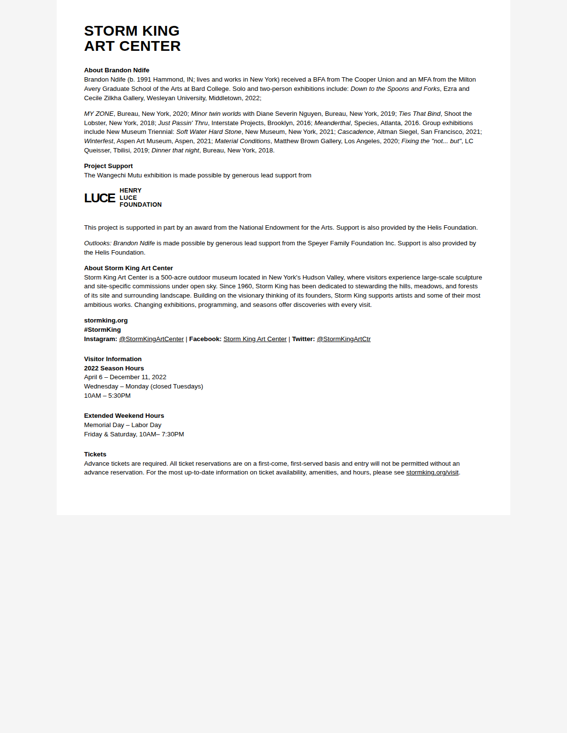Storm King
Art Center
About Brandon Ndife
Brandon Ndife (b. 1991 Hammond, IN; lives and works in New York) received a BFA from The Cooper Union and an MFA from the Milton Avery Graduate School of the Arts at Bard College. Solo and two-person exhibitions include: Down to the Spoons and Forks, Ezra and Cecile Zilkha Gallery, Wesleyan University, Middletown, 2022;
MY ZONE, Bureau, New York, 2020; Minor twin worlds with Diane Severin Nguyen, Bureau, New York, 2019; Ties That Bind, Shoot the Lobster, New York, 2018; Just Passin' Thru, Interstate Projects, Brooklyn, 2016; Meanderthal, Species, Atlanta, 2016. Group exhibitions include New Museum Triennial: Soft Water Hard Stone, New Museum, New York, 2021; Cascadence, Altman Siegel, San Francisco, 2021; Winterfest, Aspen Art Museum, Aspen, 2021; Material Conditions, Matthew Brown Gallery, Los Angeles, 2020; Fixing the "not... but", LC Queisser, Tbilisi, 2019; Dinner that night, Bureau, New York, 2018.
Project Support
The Wangechi Mutu exhibition is made possible by generous lead support from
LUCE
Henry
Luce
Foundation
This project is supported in part by an award from the National Endowment for the Arts. Support is also provided by the Helis Foundation.
Outlooks: Brandon Ndife is made possible by generous lead support from the Speyer Family Foundation Inc. Support is also provided by the Helis Foundation.
About Storm King Art Center
Storm King Art Center is a 500-acre outdoor museum located in New York's Hudson Valley, where visitors experience large-scale sculpture and site-specific commissions under open sky. Since 1960, Storm King has been dedicated to stewarding the hills, meadows, and forests of its site and surrounding landscape. Building on the visionary thinking of its founders, Storm King supports artists and some of their most ambitious works. Changing exhibitions, programming, and seasons offer discoveries with every visit.
stormking.org
#StormKing
Instagram: @StormKingArtCenter | Facebook: Storm King Art Center | Twitter: @StormKingArtCtr
Visitor Information
2022 Season Hours
April 6 – December 11, 2022
Wednesday – Monday (closed Tuesdays)
10AM – 5:30PM
Extended Weekend Hours
Memorial Day – Labor Day
Friday & Saturday, 10AM– 7:30PM
Tickets
Advance tickets are required. All ticket reservations are on a first-come, first-served basis and entry will not be permitted without an advance reservation. For the most up-to-date information on ticket availability, amenities, and hours, please see stormking.org/visit.